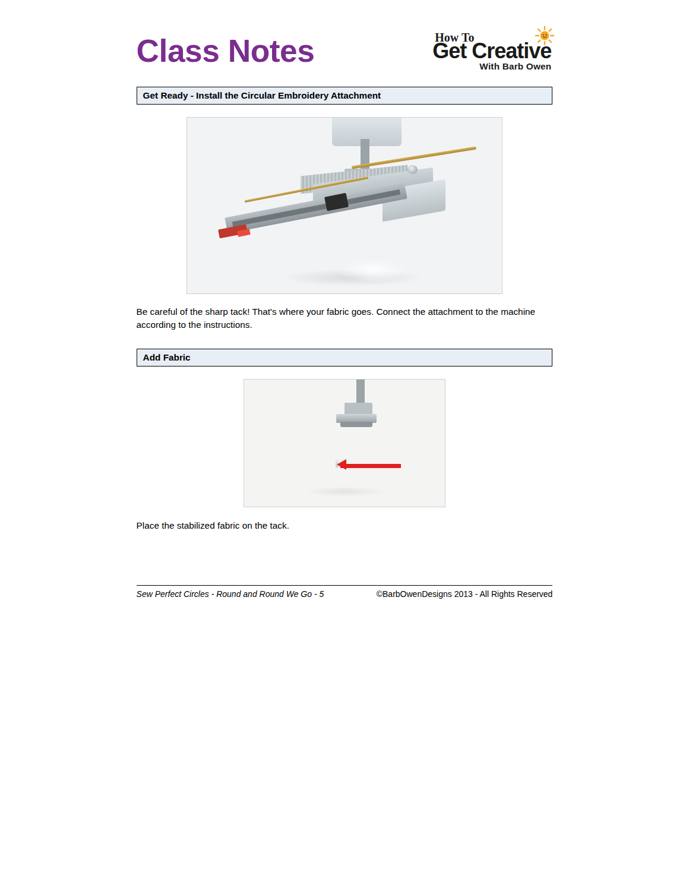Class Notes
How To Get Creative With Barb Owen
Get Ready - Install the Circular Embroidery Attachment
Be careful of the sharp tack! That's where your fabric goes. Connect the attachment to the machine according to the instructions.
Add Fabric
Place the stabilized fabric on the tack.
Sew Perfect Circles - Round and Round We Go - 5
©BarbOwenDesigns 2013 - All Rights Reserved